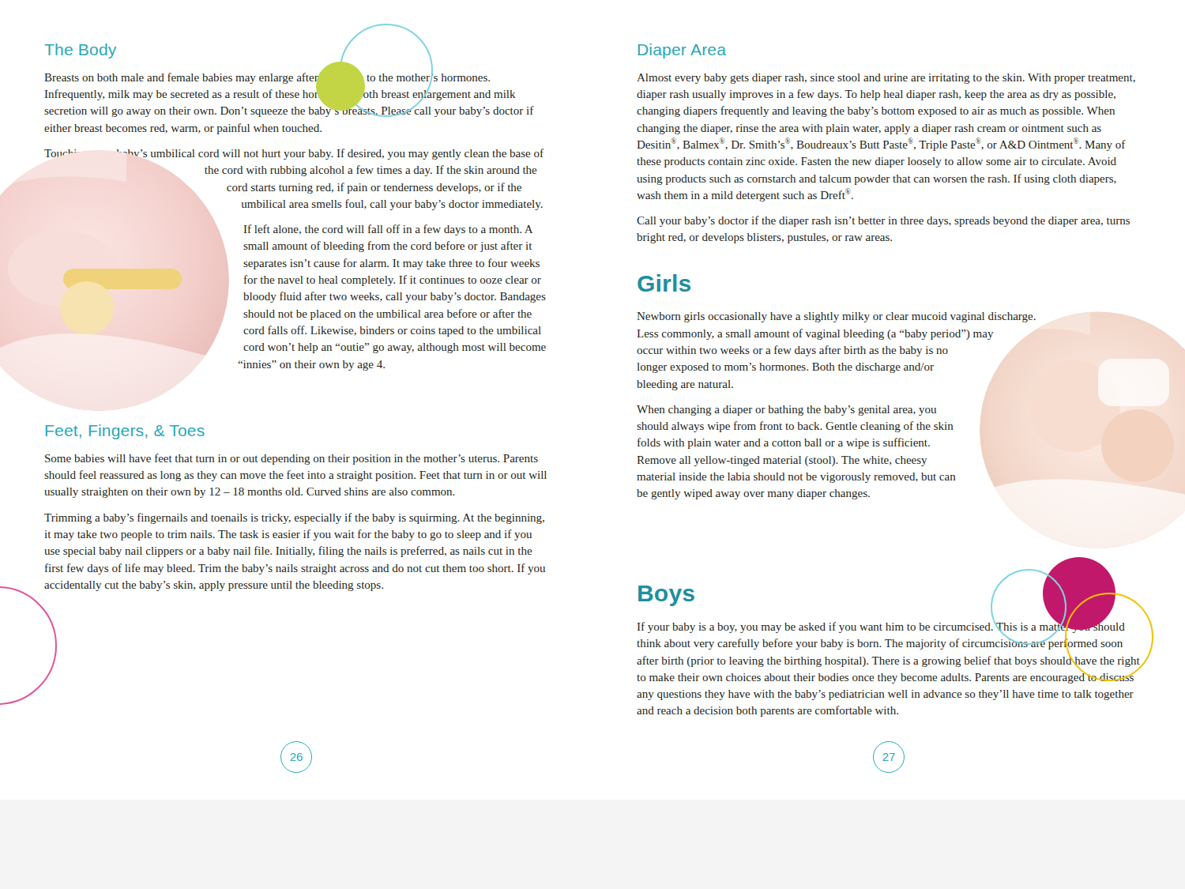The Body
Breasts on both male and female babies may enlarge after birth due to the mother’s hormones. Infrequently, milk may be secreted as a result of these hormones. Both breast enlargement and milk secretion will go away on their own. Don’t squeeze the baby’s breasts. Please call your baby’s doctor if either breast becomes red, warm, or painful when touched.
Touching your baby’s umbilical cord will not hurt your baby. If desired, you may gently clean the base of the cord with rubbing alcohol a few times a day. If the skin around the cord starts turning red, if pain or tenderness develops, or if the umbilical area smells foul, call your baby’s doctor immediately.
If left alone, the cord will fall off in a few days to a month. A small amount of bleeding from the cord before or just after it separates isn’t cause for alarm. It may take three to four weeks for the navel to heal completely. If it continues to ooze clear or bloody fluid after two weeks, call your baby’s doctor. Bandages should not be placed on the umbilical area before or after the cord falls off. Likewise, binders or coins taped to the umbilical cord won’t help an “outie” go away, although most will become “innies” on their own by age 4.
Feet, Fingers, & Toes
Some babies will have feet that turn in or out depending on their position in the mother’s uterus. Parents should feel reassured as long as they can move the feet into a straight position. Feet that turn in or out will usually straighten on their own by 12 – 18 months old. Curved shins are also common.
Trimming a baby’s fingernails and toenails is tricky, especially if the baby is squirming. At the beginning, it may take two people to trim nails. The task is easier if you wait for the baby to go to sleep and if you use special baby nail clippers or a baby nail file. Initially, filing the nails is preferred, as nails cut in the first few days of life may bleed. Trim the baby’s nails straight across and do not cut them too short. If you accidentally cut the baby’s skin, apply pressure until the bleeding stops.
26
Diaper Area
Almost every baby gets diaper rash, since stool and urine are irritating to the skin. With proper treatment, diaper rash usually improves in a few days. To help heal diaper rash, keep the area as dry as possible, changing diapers frequently and leaving the baby’s bottom exposed to air as much as possible. When changing the diaper, rinse the area with plain water, apply a diaper rash cream or ointment such as Desitin®, Balmex®, Dr. Smith’s®, Boudreaux’s Butt Paste®, Triple Paste®, or A&D Ointment®. Many of these products contain zinc oxide. Fasten the new diaper loosely to allow some air to circulate. Avoid using products such as cornstarch and talcum powder that can worsen the rash. If using cloth diapers, wash them in a mild detergent such as Dreft®.
Call your baby’s doctor if the diaper rash isn’t better in three days, spreads beyond the diaper area, turns bright red, or develops blisters, pustules, or raw areas.
Girls
Newborn girls occasionally have a slightly milky or clear mucoid vaginal discharge. Less commonly, a small amount of vaginal bleeding (a “baby period”) may occur within two weeks or a few days after birth as the baby is no longer exposed to mom’s hormones. Both the discharge and/or bleeding are natural.
When changing a diaper or bathing the baby’s genital area, you should always wipe from front to back. Gentle cleaning of the skin folds with plain water and a cotton ball or a wipe is sufficient. Remove all yellow-tinged material (stool). The white, cheesy material inside the labia should not be vigorously removed, but can be gently wiped away over many diaper changes.
Boys
If your baby is a boy, you may be asked if you want him to be circumcised. This is a matter you should think about very carefully before your baby is born. The majority of circumcisions are performed soon after birth (prior to leaving the birthing hospital). There is a growing belief that boys should have the right to make their own choices about their bodies once they become adults. Parents are encouraged to discuss any questions they have with the baby’s pediatrician well in advance so they’ll have time to talk together and reach a decision both parents are comfortable with.
27